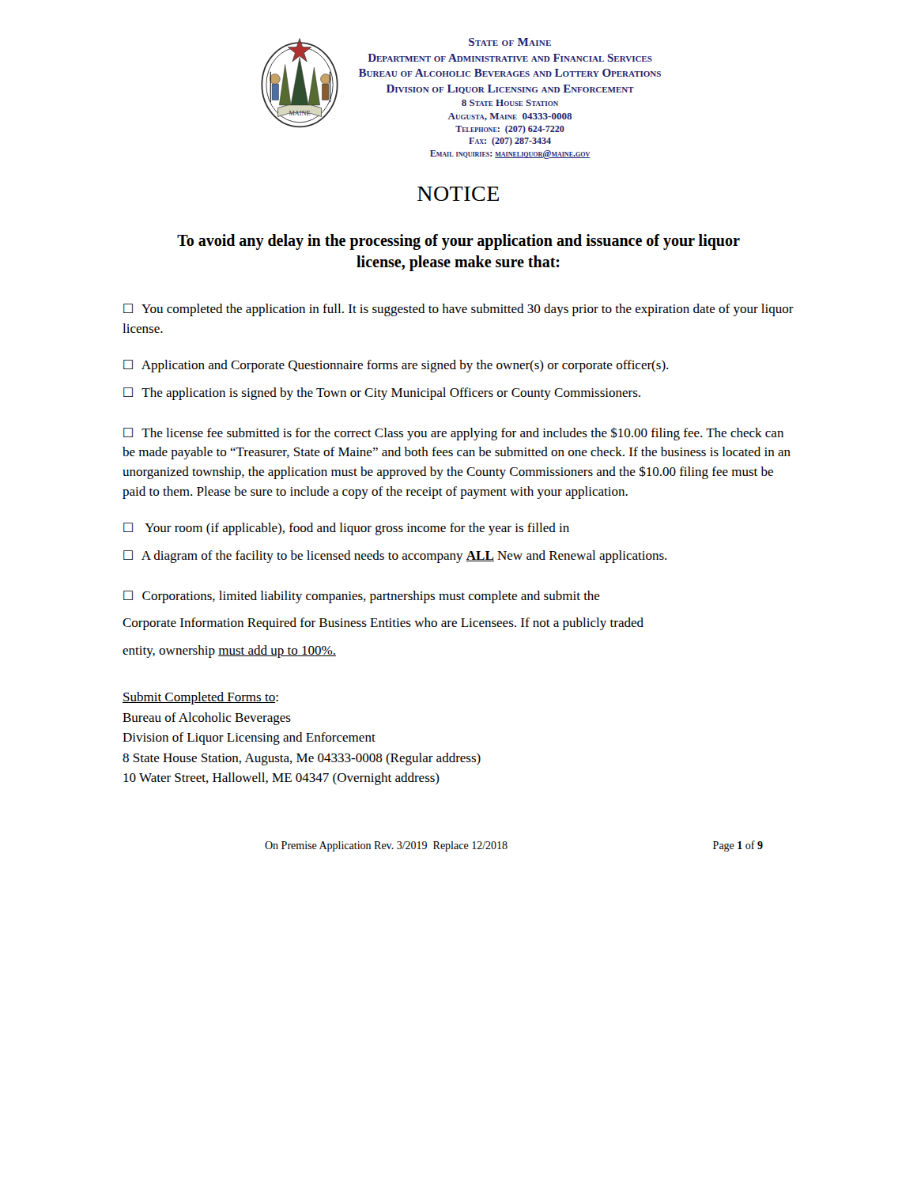State of Maine
Department of Administrative and Financial Services
Bureau of Alcoholic Beverages and Lottery Operations
Division of Liquor Licensing and Enforcement
8 State House Station
Augusta, Maine 04333-0008
Telephone: (207) 624-7220
Fax: (207) 287-3434
Email inquiries: maineliquor@maine.gov
NOTICE
To avoid any delay in the processing of your application and issuance of your liquor license, please make sure that:
☐ You completed the application in full. It is suggested to have submitted 30 days prior to the expiration date of your liquor license.
☐ Application and Corporate Questionnaire forms are signed by the owner(s) or corporate officer(s).
☐ The application is signed by the Town or City Municipal Officers or County Commissioners.
☐ The license fee submitted is for the correct Class you are applying for and includes the $10.00 filing fee. The check can be made payable to “Treasurer, State of Maine” and both fees can be submitted on one check. If the business is located in an unorganized township, the application must be approved by the County Commissioners and the $10.00 filing fee must be paid to them. Please be sure to include a copy of the receipt of payment with your application.
☐ Your room (if applicable), food and liquor gross income for the year is filled in
☐ A diagram of the facility to be licensed needs to accompany ALL New and Renewal applications.
☐ Corporations, limited liability companies, partnerships must complete and submit the
Corporate Information Required for Business Entities who are Licensees. If not a publicly traded
entity, ownership must add up to 100%.
Submit Completed Forms to:
Bureau of Alcoholic Beverages
Division of Liquor Licensing and Enforcement
8 State House Station, Augusta, Me 04333-0008 (Regular address)
10 Water Street, Hallowell, ME 04347 (Overnight address)
On Premise Application Rev. 3/2019 Replace 12/2018
Page 1 of 9